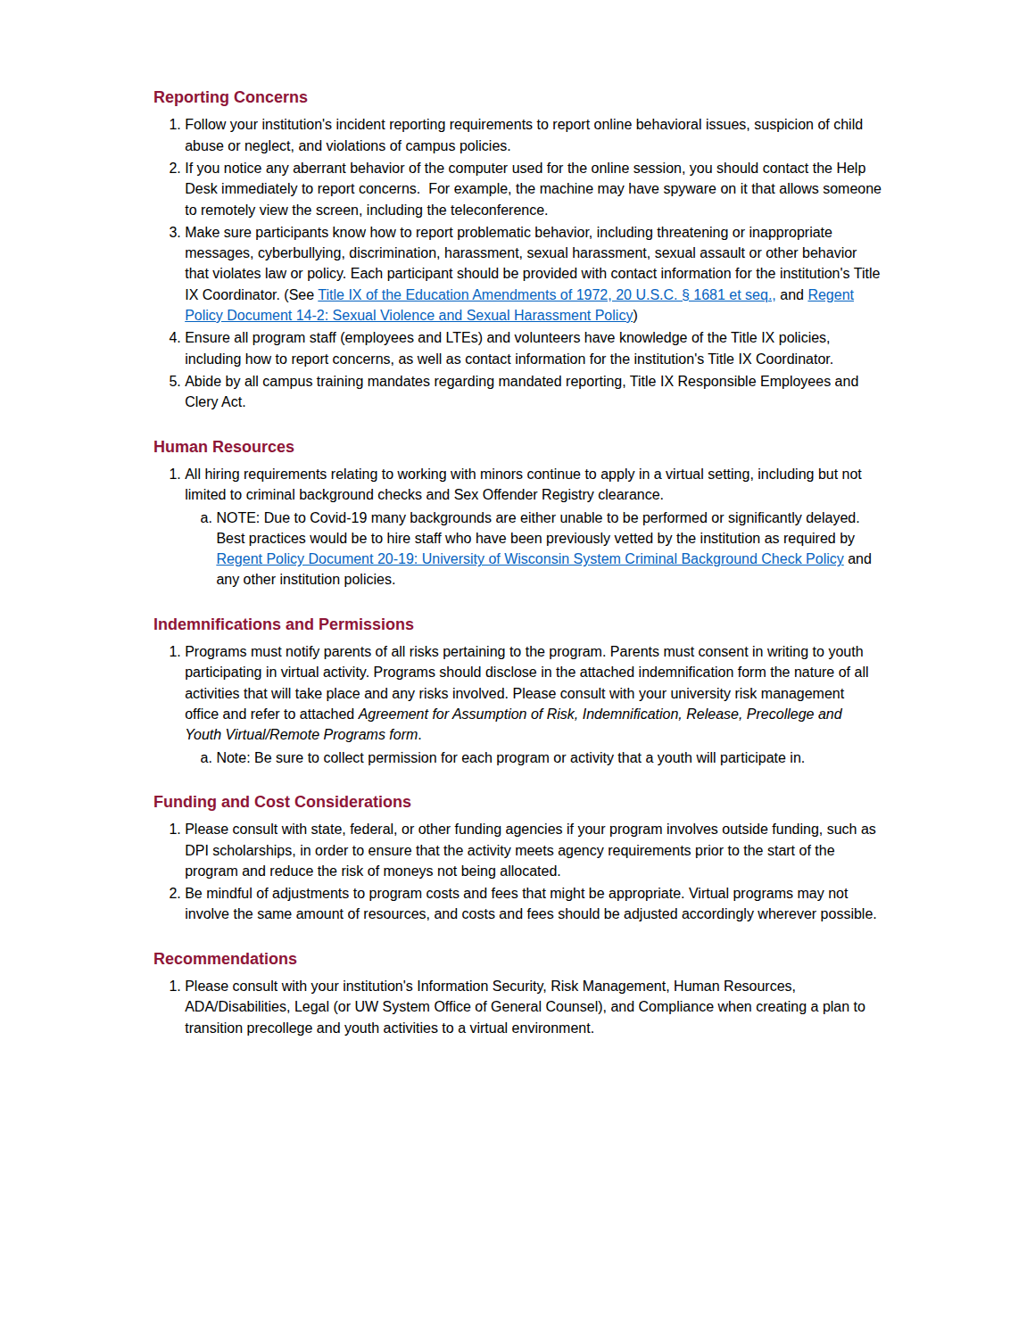Reporting Concerns
Follow your institution's incident reporting requirements to report online behavioral issues, suspicion of child abuse or neglect, and violations of campus policies.
If you notice any aberrant behavior of the computer used for the online session, you should contact the Help Desk immediately to report concerns. For example, the machine may have spyware on it that allows someone to remotely view the screen, including the teleconference.
Make sure participants know how to report problematic behavior, including threatening or inappropriate messages, cyberbullying, discrimination, harassment, sexual harassment, sexual assault or other behavior that violates law or policy. Each participant should be provided with contact information for the institution's Title IX Coordinator. (See Title IX of the Education Amendments of 1972, 20 U.S.C. § 1681 et seq., and Regent Policy Document 14-2: Sexual Violence and Sexual Harassment Policy)
Ensure all program staff (employees and LTEs) and volunteers have knowledge of the Title IX policies, including how to report concerns, as well as contact information for the institution's Title IX Coordinator.
Abide by all campus training mandates regarding mandated reporting, Title IX Responsible Employees and Clery Act.
Human Resources
All hiring requirements relating to working with minors continue to apply in a virtual setting, including but not limited to criminal background checks and Sex Offender Registry clearance.
NOTE: Due to Covid-19 many backgrounds are either unable to be performed or significantly delayed. Best practices would be to hire staff who have been previously vetted by the institution as required by Regent Policy Document 20-19: University of Wisconsin System Criminal Background Check Policy and any other institution policies.
Indemnifications and Permissions
Programs must notify parents of all risks pertaining to the program. Parents must consent in writing to youth participating in virtual activity. Programs should disclose in the attached indemnification form the nature of all activities that will take place and any risks involved. Please consult with your university risk management office and refer to attached Agreement for Assumption of Risk, Indemnification, Release, Precollege and Youth Virtual/Remote Programs form.
Note: Be sure to collect permission for each program or activity that a youth will participate in.
Funding and Cost Considerations
Please consult with state, federal, or other funding agencies if your program involves outside funding, such as DPI scholarships, in order to ensure that the activity meets agency requirements prior to the start of the program and reduce the risk of moneys not being allocated.
Be mindful of adjustments to program costs and fees that might be appropriate. Virtual programs may not involve the same amount of resources, and costs and fees should be adjusted accordingly wherever possible.
Recommendations
Please consult with your institution's Information Security, Risk Management, Human Resources, ADA/Disabilities, Legal (or UW System Office of General Counsel), and Compliance when creating a plan to transition precollege and youth activities to a virtual environment.